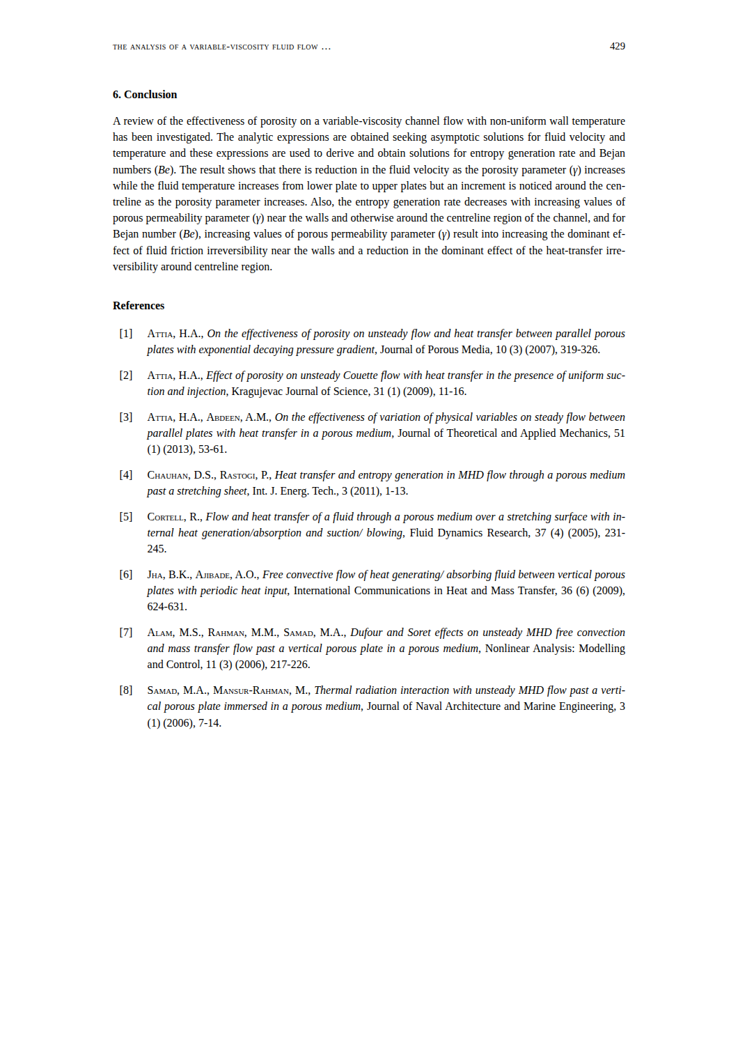The analysis of a variable-viscosity fluid flow … 429
6. Conclusion
A review of the effectiveness of porosity on a variable-viscosity channel flow with non-uniform wall temperature has been investigated. The analytic expressions are obtained seeking asymptotic solutions for fluid velocity and temperature and these expressions are used to derive and obtain solutions for entropy generation rate and Bejan numbers (Be). The result shows that there is reduction in the fluid velocity as the porosity parameter (γ) increases while the fluid temperature increases from lower plate to upper plates but an increment is noticed around the centreline as the porosity parameter increases. Also, the entropy generation rate decreases with increasing values of porous permeability parameter (γ) near the walls and otherwise around the centreline region of the channel, and for Bejan number (Be), increasing values of porous permeability parameter (γ) result into increasing the dominant effect of fluid friction irreversibility near the walls and a reduction in the dominant effect of the heat-transfer irreversibility around centreline region.
References
Attia, H.A., On the effectiveness of porosity on unsteady flow and heat transfer between parallel porous plates with exponential decaying pressure gradient, Journal of Porous Media, 10 (3) (2007), 319-326.
Attia, H.A., Effect of porosity on unsteady Couette flow with heat transfer in the presence of uniform suction and injection, Kragujevac Journal of Science, 31 (1) (2009), 11-16.
Attia, H.A., Abdeen, A.M., On the effectiveness of variation of physical variables on steady flow between parallel plates with heat transfer in a porous medium, Journal of Theoretical and Applied Mechanics, 51 (1) (2013), 53-61.
Chauhan, D.S., Rastogi, P., Heat transfer and entropy generation in MHD flow through a porous medium past a stretching sheet, Int. J. Energ. Tech., 3 (2011), 1-13.
Cortell, R., Flow and heat transfer of a fluid through a porous medium over a stretching surface with internal heat generation/absorption and suction/ blowing, Fluid Dynamics Research, 37 (4) (2005), 231-245.
Jha, B.K., Ajibade, A.O., Free convective flow of heat generating/ absorbing fluid between vertical porous plates with periodic heat input, International Communications in Heat and Mass Transfer, 36 (6) (2009), 624-631.
Alam, M.S., Rahman, M.M., Samad, M.A., Dufour and Soret effects on unsteady MHD free convection and mass transfer flow past a vertical porous plate in a porous medium, Nonlinear Analysis: Modelling and Control, 11 (3) (2006), 217-226.
Samad, M.A., Mansur-Rahman, M., Thermal radiation interaction with unsteady MHD flow past a vertical porous plate immersed in a porous medium, Journal of Naval Architecture and Marine Engineering, 3 (1) (2006), 7-14.